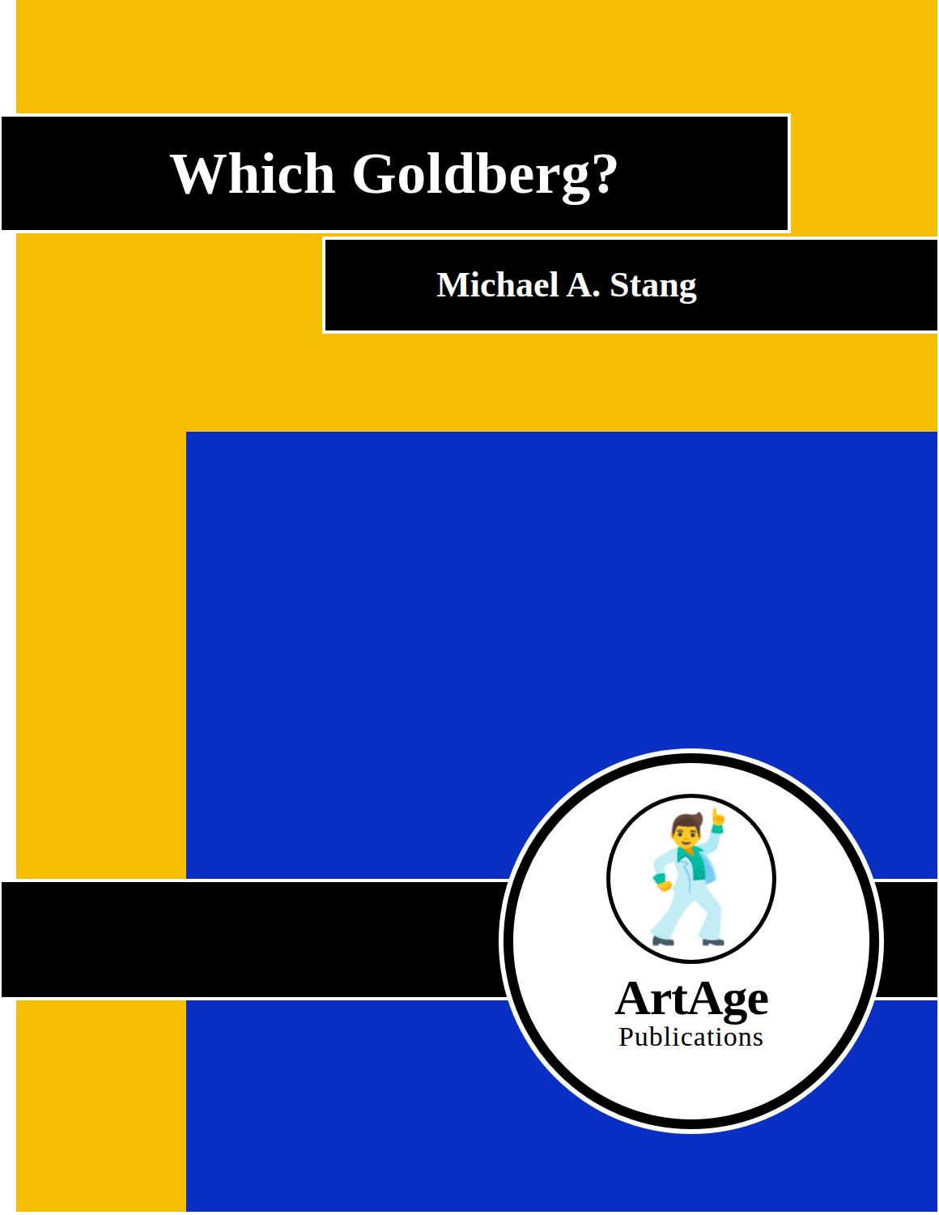Which Goldberg?
Michael A. Stang
🕺
ArtAge
Publications